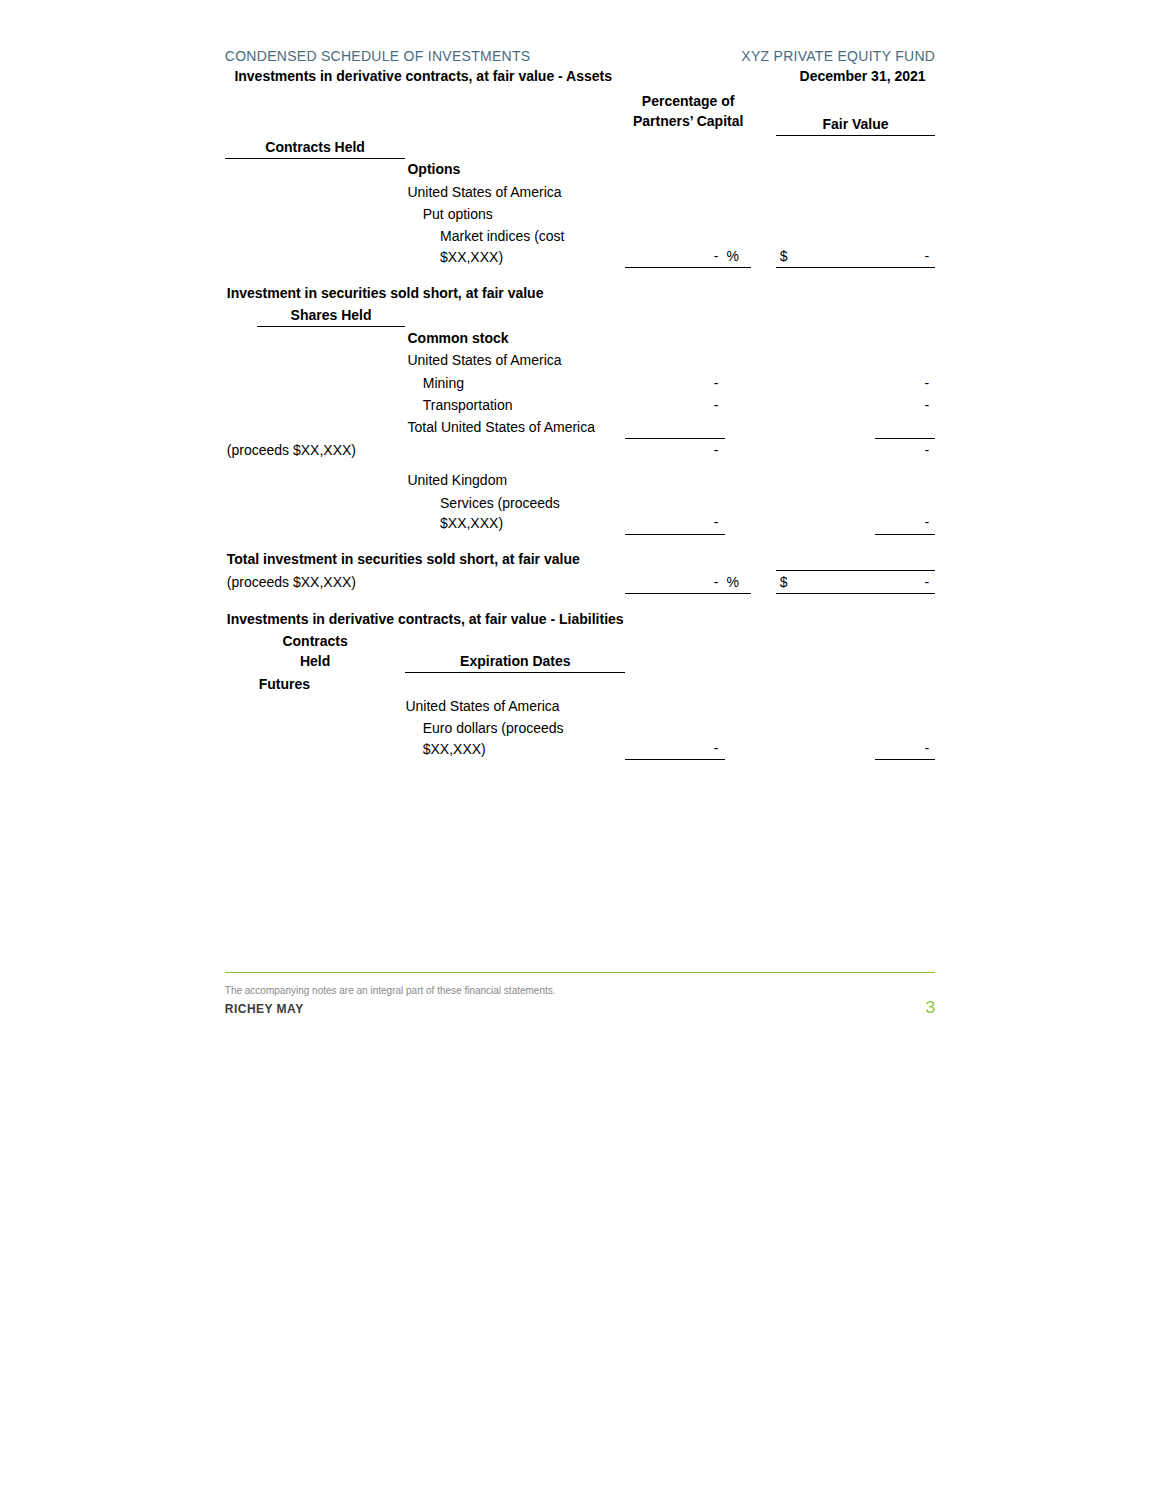Condensed Schedule of Investments
XYZ Private Equity Fund
Investments in derivative contracts, at fair value - Assets
December 31, 2021
| | | | Percentage of Partners’ Capital | | Fair Value |
| Contracts Held | | | | | | |
| | | Options | | | | | |
| | | United States of America | | | | | |
| | | Put options | | | | | |
| | | Market indices (cost $XX,XXX) | - | % | | $ | - |
| Investment in securities sold short, at fair value | | | | |
| | Shares Held | | | | | | |
| | | Common stock | | | | | |
| | | United States of America | | | | | |
| | | Mining | - | | | | - |
| | | Transportation | - | | | | - |
| | | Total United States of America | | | | | |
| (proceeds $XX,XXX) | - | | | | - |
| | | United Kingdom | | | | | |
| | | Services (proceeds $XX,XXX) | - | | | | - |
| Total investment in securities sold short, at fair value | | | | |
| (proceeds $XX,XXX) | - | % | | $ | - |
| Investments in derivative contracts, at fair value - Liabilities | | | | |
| Contracts Held | Expiration Dates | | | | | |
| | Futures | | | | | | |
| | | United States of America | | | | | |
| | | Euro dollars (proceeds $XX,XXX) | - | | | | - |
The accompanying notes are an integral part of these financial statements.
RICHEY MAY
3